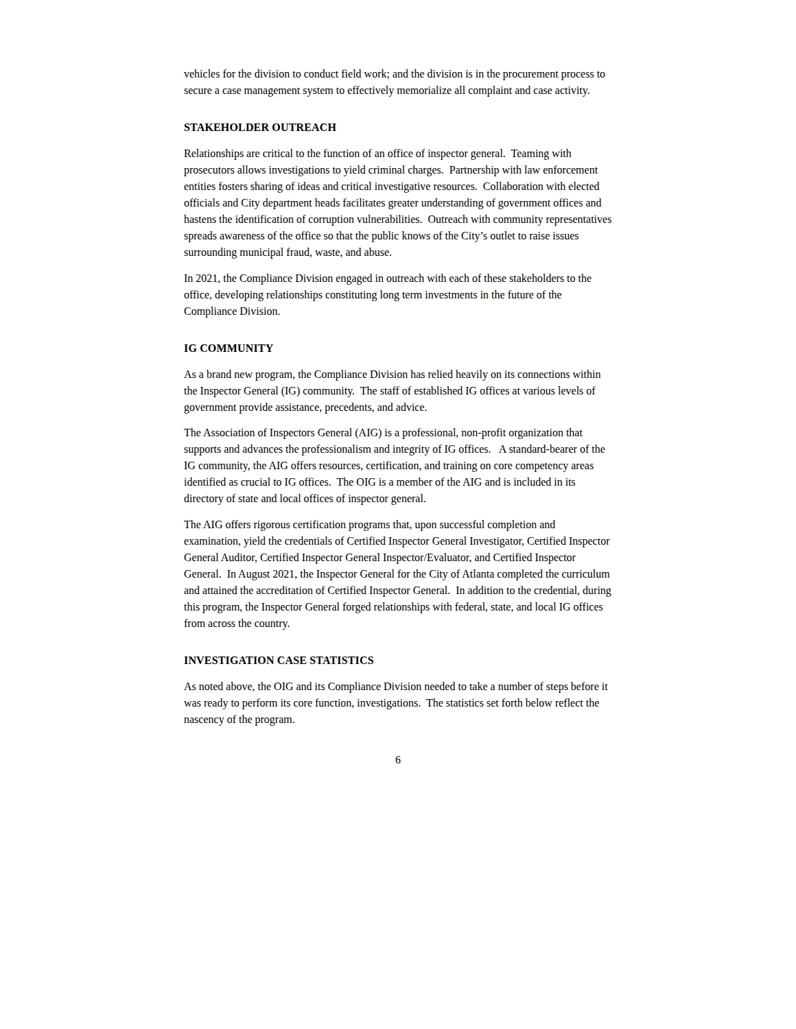vehicles for the division to conduct field work; and the division is in the procurement process to secure a case management system to effectively memorialize all complaint and case activity.
STAKEHOLDER OUTREACH
Relationships are critical to the function of an office of inspector general. Teaming with prosecutors allows investigations to yield criminal charges. Partnership with law enforcement entities fosters sharing of ideas and critical investigative resources. Collaboration with elected officials and City department heads facilitates greater understanding of government offices and hastens the identification of corruption vulnerabilities. Outreach with community representatives spreads awareness of the office so that the public knows of the City’s outlet to raise issues surrounding municipal fraud, waste, and abuse.
In 2021, the Compliance Division engaged in outreach with each of these stakeholders to the office, developing relationships constituting long term investments in the future of the Compliance Division.
IG COMMUNITY
As a brand new program, the Compliance Division has relied heavily on its connections within the Inspector General (IG) community. The staff of established IG offices at various levels of government provide assistance, precedents, and advice.
The Association of Inspectors General (AIG) is a professional, non-profit organization that supports and advances the professionalism and integrity of IG offices. A standard-bearer of the IG community, the AIG offers resources, certification, and training on core competency areas identified as crucial to IG offices. The OIG is a member of the AIG and is included in its directory of state and local offices of inspector general.
The AIG offers rigorous certification programs that, upon successful completion and examination, yield the credentials of Certified Inspector General Investigator, Certified Inspector General Auditor, Certified Inspector General Inspector/Evaluator, and Certified Inspector General. In August 2021, the Inspector General for the City of Atlanta completed the curriculum and attained the accreditation of Certified Inspector General. In addition to the credential, during this program, the Inspector General forged relationships with federal, state, and local IG offices from across the country.
INVESTIGATION CASE STATISTICS
As noted above, the OIG and its Compliance Division needed to take a number of steps before it was ready to perform its core function, investigations. The statistics set forth below reflect the nascency of the program.
6